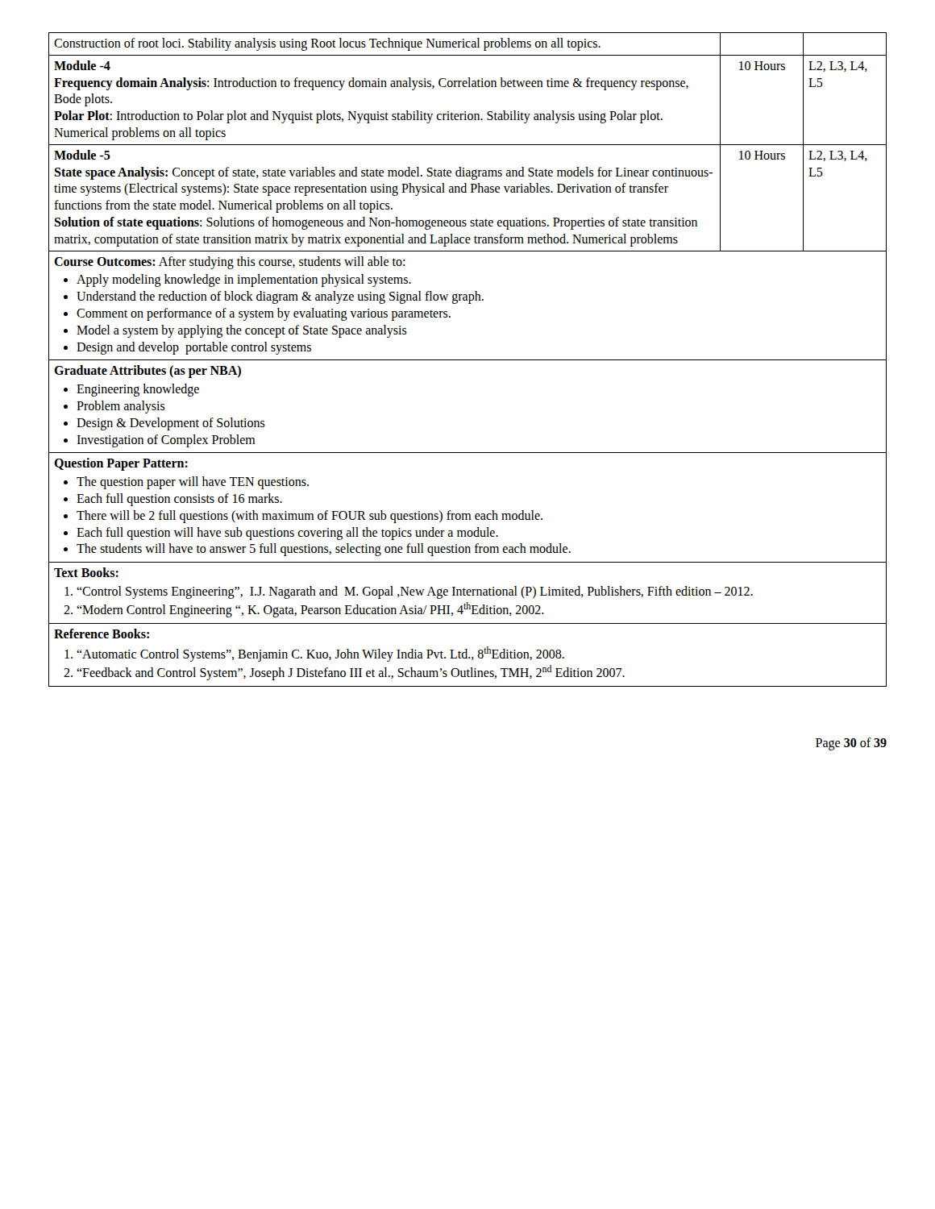| Construction of root loci. Stability analysis using Root locus Technique Numerical problems on all topics. | | |
| Module -4 Frequency domain Analysis : Introduction to frequency domain analysis, Correlation between time & frequency response, Bode plots. Polar Plot : Introduction to Polar plot and Nyquist plots, Nyquist stability criterion. Stability analysis using Polar plot. Numerical problems on all topics | 10 Hours | L2, L3, L4, L5 |
| Module -5 State space Analysis: Concept of state, state variables and state model. State diagrams and State models for Linear continuous-time systems (Electrical systems): State space representation using Physical and Phase variables. Derivation of transfer functions from the state model. Numerical problems on all topics. Solution of state equations : Solutions of homogeneous and Non-homogeneous state equations. Properties of state transition matrix, computation of state transition matrix by matrix exponential and Laplace transform method. Numerical problems | 10 Hours | L2, L3, L4, L5 |
| Course Outcomes: After studying this course, students will able to: Apply modeling knowledge in implementation physical systems. Understand the reduction of block diagram & analyze using Signal flow graph. Comment on performance of a system by evaluating various parameters. Model a system by applying the concept of State Space analysis Design and develop portable control systems |
| Graduate Attributes (as per NBA) Engineering knowledge Problem analysis Design & Development of Solutions Investigation of Complex Problem |
| Question Paper Pattern: The question paper will have TEN questions. Each full question consists of 16 marks. There will be 2 full questions (with maximum of FOUR sub questions) from each module. Each full question will have sub questions covering all the topics under a module. The students will have to answer 5 full questions, selecting one full question from each module. |
| Text Books: “Control Systems Engineering”, I.J. Nagarath and M. Gopal ,New Age International (P) Limited, Publishers, Fifth edition – 2012. “Modern Control Engineering “, K. Ogata, Pearson Education Asia/ PHI, 4 th Edition, 2002. |
| Reference Books: “Automatic Control Systems”, Benjamin C. Kuo, John Wiley India Pvt. Ltd., 8 th Edition, 2008. “Feedback and Control System”, Joseph J Distefano III et al., Schaum’s Outlines, TMH, 2 nd Edition 2007. |
Page 30 of 39